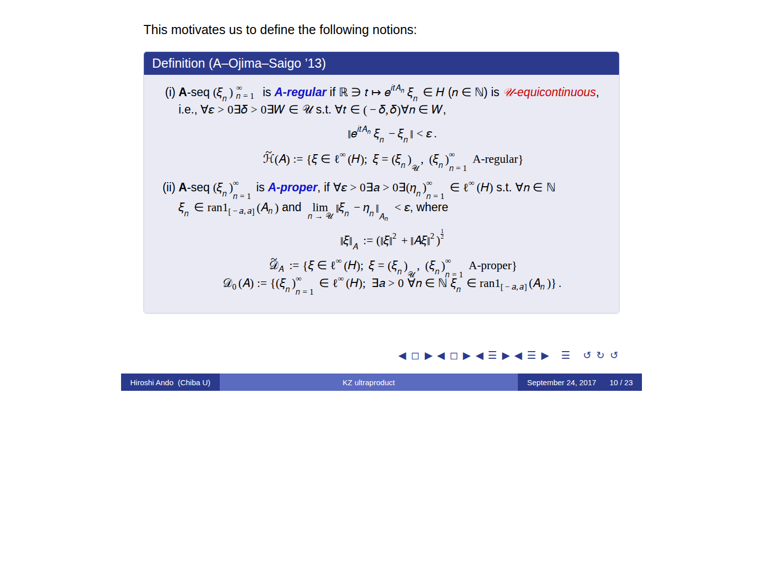This motivates us to define the following notions:
Definition (A–Ojima–Saigo ’13)
(i) A-seq (ξn)n=1∞ is A-regular if ℝ∋t↦eitAnξn∈H (n∈ℕ) is 𝒰-equicontinuous, i.e., ∀ε>0∃δ>0∃W∈𝒰 s.t. ∀t∈(−δ,δ)∀n∈W,
‖eitAnξn−ξn‖ <ε.
ℋ~ (A) := {ξ∈ℓ∞(H); ξ=(ξn)𝒰, (ξn)n=1∞ A-regular}
(ii) A-seq (ξn)n=1∞ is A-proper, if ∀ε>0∃a>0∃(ηn)n=1∞∈ℓ∞(H) s.t. ∀n∈ℕ ξn∈ran1[−a,a](An) and limn→𝒰‖ξn−ηn‖An<ε, where
‖ξ‖A := (‖ξ‖2+‖Aξ‖2) 12
𝒟~A := {ξ∈ℓ∞(H); ξ=(ξn)𝒰, (ξn)n=1∞ A-proper} 𝒟0(A) := {(ξn)n=1∞ ∈ℓ∞(H); ∃a>0 ∀n∈ℕ ξn∈ran1[−a,a](An)}.
◀ ◻ ▶ ◀ ◻ ▶ ◀ ☰ ▶ ◀ ☰ ▶ ☰ ↺ ↻ ↺
Hiroshi Ando (Chiba U)
KZ ultraproduct
September 24, 201710 / 23